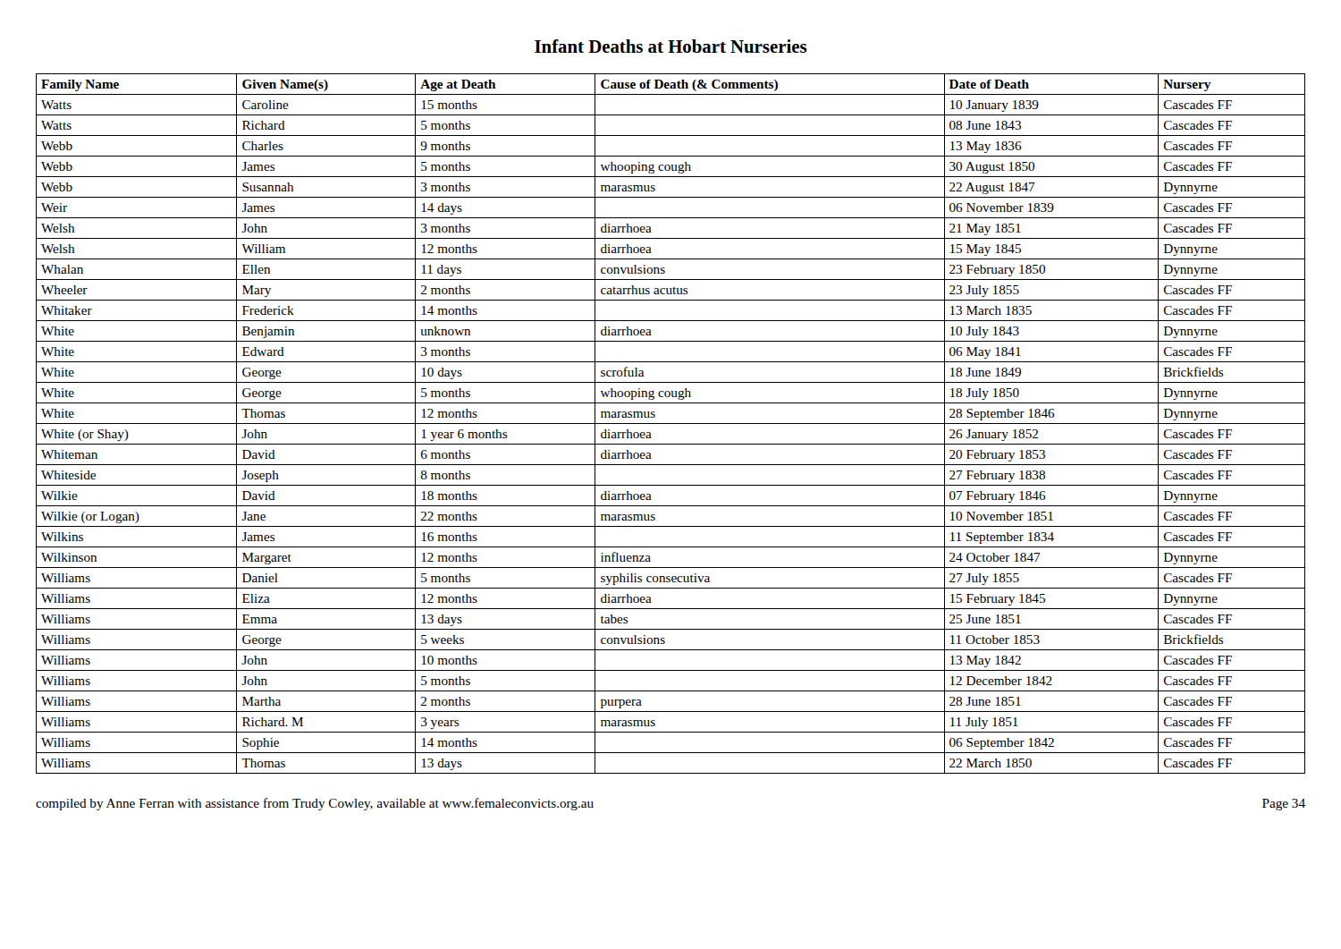Infant Deaths at Hobart Nurseries
| Family Name | Given Name(s) | Age at Death | Cause of Death (& Comments) | Date of Death | Nursery |
| --- | --- | --- | --- | --- | --- |
| Watts | Caroline | 15 months | | 10 January 1839 | Cascades FF |
| Watts | Richard | 5 months | | 08 June 1843 | Cascades FF |
| Webb | Charles | 9 months | | 13 May 1836 | Cascades FF |
| Webb | James | 5 months | whooping cough | 30 August 1850 | Cascades FF |
| Webb | Susannah | 3 months | marasmus | 22 August 1847 | Dynnyrne |
| Weir | James | 14 days | | 06 November 1839 | Cascades FF |
| Welsh | John | 3 months | diarrhoea | 21 May 1851 | Cascades FF |
| Welsh | William | 12 months | diarrhoea | 15 May 1845 | Dynnyrne |
| Whalan | Ellen | 11 days | convulsions | 23 February 1850 | Dynnyrne |
| Wheeler | Mary | 2 months | catarrhus acutus | 23 July 1855 | Cascades FF |
| Whitaker | Frederick | 14 months | | 13 March 1835 | Cascades FF |
| White | Benjamin | unknown | diarrhoea | 10 July 1843 | Dynnyrne |
| White | Edward | 3 months | | 06 May 1841 | Cascades FF |
| White | George | 10 days | scrofula | 18 June 1849 | Brickfields |
| White | George | 5 months | whooping cough | 18 July 1850 | Dynnyrne |
| White | Thomas | 12 months | marasmus | 28 September 1846 | Dynnyrne |
| White (or Shay) | John | 1 year 6 months | diarrhoea | 26 January 1852 | Cascades FF |
| Whiteman | David | 6 months | diarrhoea | 20 February 1853 | Cascades FF |
| Whiteside | Joseph | 8 months | | 27 February 1838 | Cascades FF |
| Wilkie | David | 18 months | diarrhoea | 07 February 1846 | Dynnyrne |
| Wilkie (or Logan) | Jane | 22 months | marasmus | 10 November 1851 | Cascades FF |
| Wilkins | James | 16 months | | 11 September 1834 | Cascades FF |
| Wilkinson | Margaret | 12 months | influenza | 24 October 1847 | Dynnyrne |
| Williams | Daniel | 5 months | syphilis consecutiva | 27 July 1855 | Cascades FF |
| Williams | Eliza | 12 months | diarrhoea | 15 February 1845 | Dynnyrne |
| Williams | Emma | 13 days | tabes | 25 June 1851 | Cascades FF |
| Williams | George | 5 weeks | convulsions | 11 October 1853 | Brickfields |
| Williams | John | 10 months | | 13 May 1842 | Cascades FF |
| Williams | John | 5 months | | 12 December 1842 | Cascades FF |
| Williams | Martha | 2 months | purpera | 28 June 1851 | Cascades FF |
| Williams | Richard. M | 3 years | marasmus | 11 July 1851 | Cascades FF |
| Williams | Sophie | 14 months | | 06 September 1842 | Cascades FF |
| Williams | Thomas | 13 days | | 22 March 1850 | Cascades FF |
compiled by Anne Ferran with assistance from Trudy Cowley, available at www.femaleconvicts.org.au Page 34